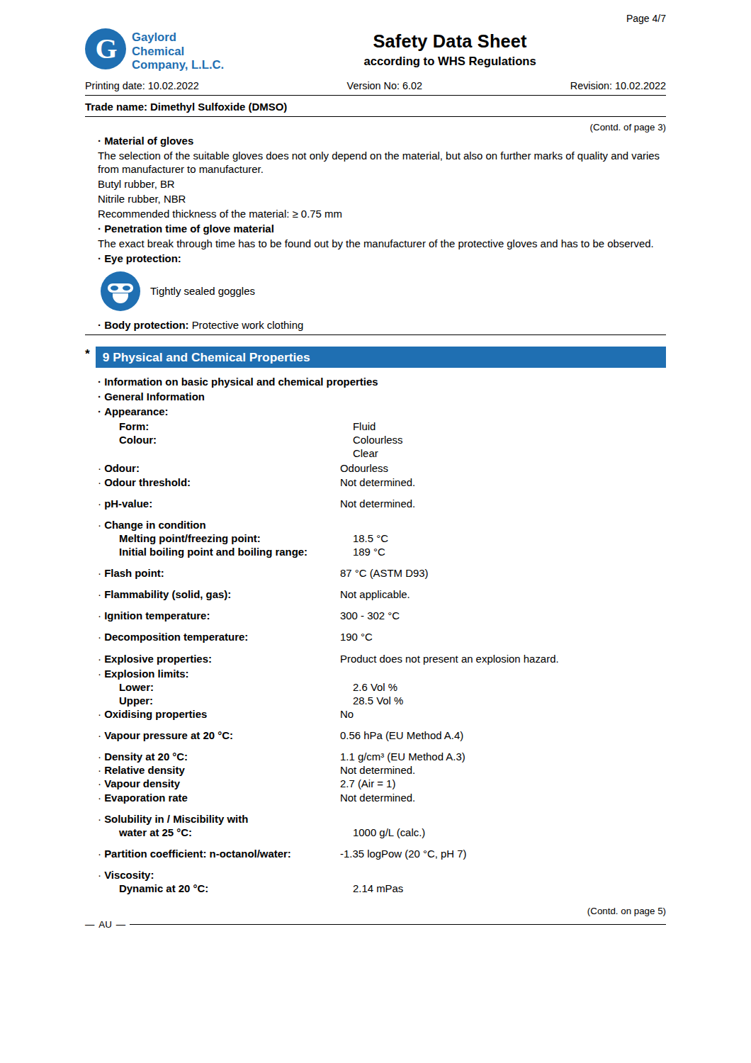Page 4/7
G
Gaylord Chemical Company, L.L.C.
Safety Data Sheet
according to WHS Regulations
Printing date: 10.02.2022
Version No: 6.02
Revision: 10.02.2022
Trade name: Dimethyl Sulfoxide (DMSO)
(Contd. of page 3)
· Material of gloves
The selection of the suitable gloves does not only depend on the material, but also on further marks of quality and varies from manufacturer to manufacturer.
Butyl rubber, BR
Nitrile rubber, NBR
Recommended thickness of the material: ≥ 0.75 mm
· Penetration time of glove material
The exact break through time has to be found out by the manufacturer of the protective gloves and has to be observed.
· Eye protection:
Tightly sealed goggles
· Body protection: Protective work clothing
*
9 Physical and Chemical Properties
· Information on basic physical and chemical properties
· General Information
· Appearance:
Form:
Fluid
Colour:
Colourless
Clear
· Odour:
Odourless
· Odour threshold:
Not determined.
· pH-value:
Not determined.
· Change in condition
Melting point/freezing point:
18.5 °C
Initial boiling point and boiling range:
189 °C
· Flash point:
87 °C (ASTM D93)
· Flammability (solid, gas):
Not applicable.
· Ignition temperature:
300 - 302 °C
· Decomposition temperature:
190 °C
· Explosive properties:
Product does not present an explosion hazard.
· Explosion limits:
Lower:
2.6 Vol %
Upper:
28.5 Vol %
· Oxidising properties
No
· Vapour pressure at 20 °C:
0.56 hPa (EU Method A.4)
· Density at 20 °C:
1.1 g/cm³ (EU Method A.3)
· Relative density
Not determined.
· Vapour density
2.7 (Air = 1)
· Evaporation rate
Not determined.
· Solubility in / Miscibility with
water at 25 °C:
1000 g/L (calc.)
· Partition coefficient: n-octanol/water:
-1.35 logPow (20 °C, pH 7)
· Viscosity:
Dynamic at 20 °C:
2.14 mPas
(Contd. on page 5)
— AU —